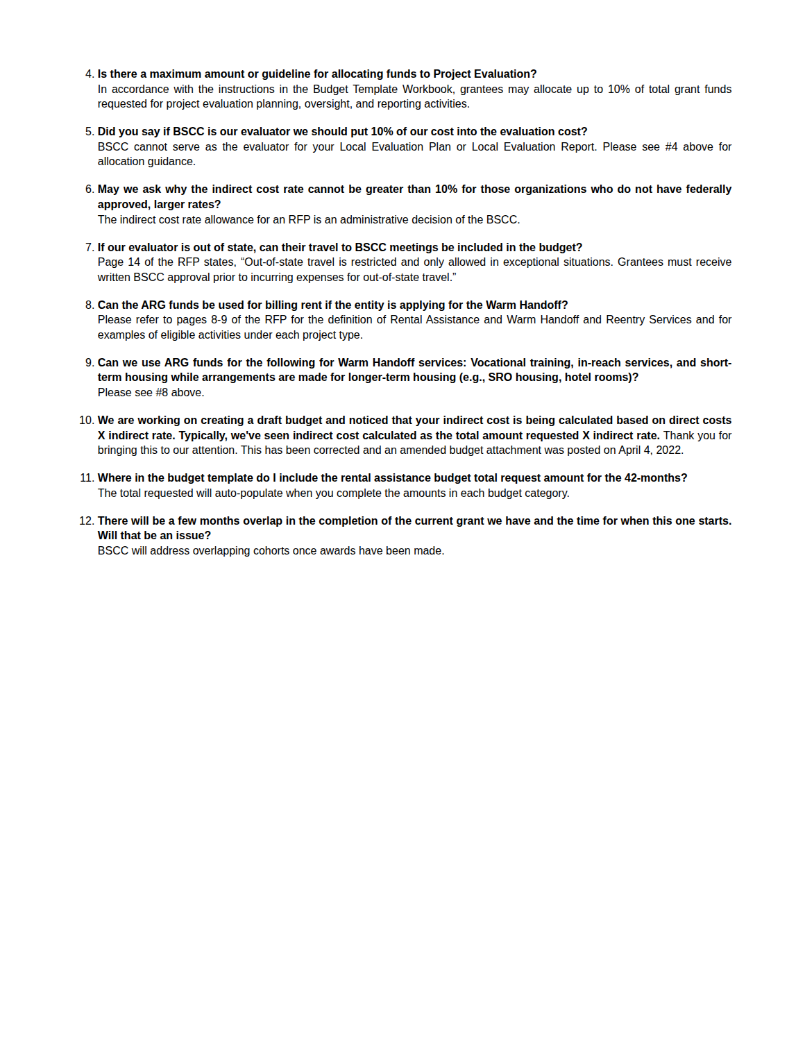Is there a maximum amount or guideline for allocating funds to Project Evaluation?
In accordance with the instructions in the Budget Template Workbook, grantees may allocate up to 10% of total grant funds requested for project evaluation planning, oversight, and reporting activities.
Did you say if BSCC is our evaluator we should put 10% of our cost into the evaluation cost?
BSCC cannot serve as the evaluator for your Local Evaluation Plan or Local Evaluation Report. Please see #4 above for allocation guidance.
May we ask why the indirect cost rate cannot be greater than 10% for those organizations who do not have federally approved, larger rates?
The indirect cost rate allowance for an RFP is an administrative decision of the BSCC.
If our evaluator is out of state, can their travel to BSCC meetings be included in the budget?
Page 14 of the RFP states, “Out-of-state travel is restricted and only allowed in exceptional situations. Grantees must receive written BSCC approval prior to incurring expenses for out-of-state travel.”
Can the ARG funds be used for billing rent if the entity is applying for the Warm Handoff?
Please refer to pages 8-9 of the RFP for the definition of Rental Assistance and Warm Handoff and Reentry Services and for examples of eligible activities under each project type.
Can we use ARG funds for the following for Warm Handoff services: Vocational training, in-reach services, and short-term housing while arrangements are made for longer-term housing (e.g., SRO housing, hotel rooms)?
Please see #8 above.
We are working on creating a draft budget and noticed that your indirect cost is being calculated based on direct costs X indirect rate. Typically, we've seen indirect cost calculated as the total amount requested X indirect rate. Thank you for bringing this to our attention. This has been corrected and an amended budget attachment was posted on April 4, 2022.
Where in the budget template do I include the rental assistance budget total request amount for the 42-months?
The total requested will auto-populate when you complete the amounts in each budget category.
There will be a few months overlap in the completion of the current grant we have and the time for when this one starts. Will that be an issue?
BSCC will address overlapping cohorts once awards have been made.